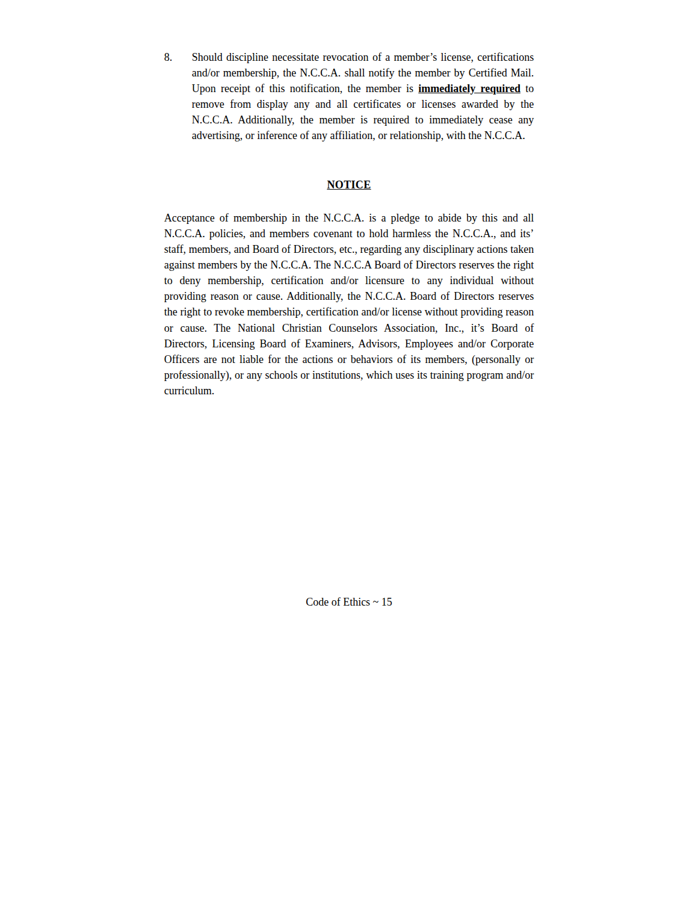8. Should discipline necessitate revocation of a member’s license, certifications and/or membership, the N.C.C.A. shall notify the member by Certified Mail. Upon receipt of this notification, the member is immediately required to remove from display any and all certificates or licenses awarded by the N.C.C.A. Additionally, the member is required to immediately cease any advertising, or inference of any affiliation, or relationship, with the N.C.C.A.
NOTICE
Acceptance of membership in the N.C.C.A. is a pledge to abide by this and all N.C.C.A. policies, and members covenant to hold harmless the N.C.C.A., and its’ staff, members, and Board of Directors, etc., regarding any disciplinary actions taken against members by the N.C.C.A. The N.C.C.A Board of Directors reserves the right to deny membership, certification and/or licensure to any individual without providing reason or cause. Additionally, the N.C.C.A. Board of Directors reserves the right to revoke membership, certification and/or license without providing reason or cause. The National Christian Counselors Association, Inc., it’s Board of Directors, Licensing Board of Examiners, Advisors, Employees and/or Corporate Officers are not liable for the actions or behaviors of its members, (personally or professionally), or any schools or institutions, which uses its training program and/or curriculum.
Code of Ethics ~ 15